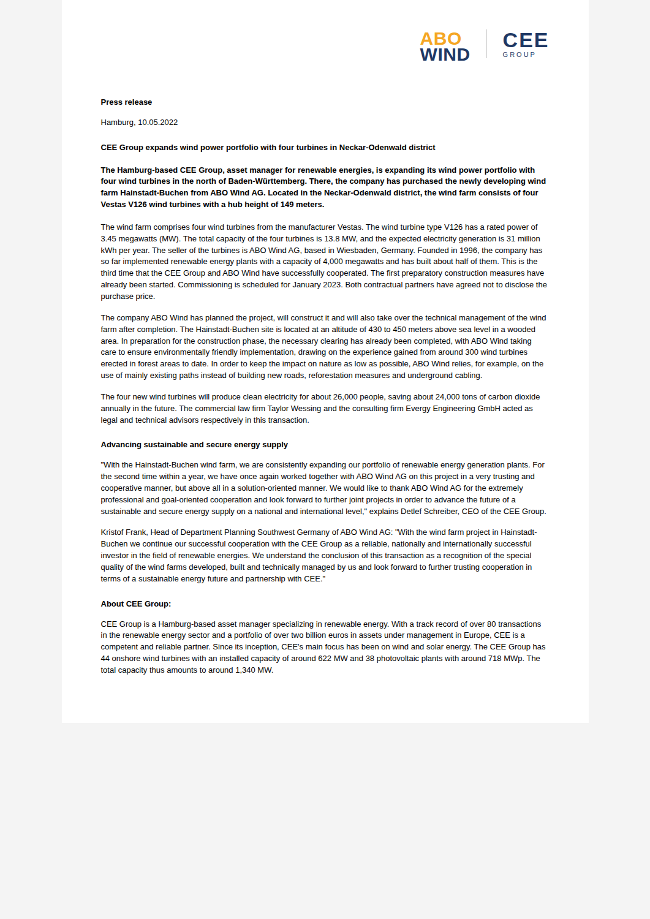ABO WIND
CEE GROUP
Press release
Hamburg, 10.05.2022
CEE Group expands wind power portfolio with four turbines in Neckar-Odenwald district
The Hamburg-based CEE Group, asset manager for renewable energies, is expanding its wind power portfolio with four wind turbines in the north of Baden-Württemberg. There, the company has purchased the newly developing wind farm Hainstadt-Buchen from ABO Wind AG. Located in the Neckar-Odenwald district, the wind farm consists of four Vestas V126 wind turbines with a hub height of 149 meters.
The wind farm comprises four wind turbines from the manufacturer Vestas. The wind turbine type V126 has a rated power of 3.45 megawatts (MW). The total capacity of the four turbines is 13.8 MW, and the expected electricity generation is 31 million kWh per year. The seller of the turbines is ABO Wind AG, based in Wiesbaden, Germany. Founded in 1996, the company has so far implemented renewable energy plants with a capacity of 4,000 megawatts and has built about half of them. This is the third time that the CEE Group and ABO Wind have successfully cooperated. The first preparatory construction measures have already been started. Commissioning is scheduled for January 2023. Both contractual partners have agreed not to disclose the purchase price.
The company ABO Wind has planned the project, will construct it and will also take over the technical management of the wind farm after completion. The Hainstadt-Buchen site is located at an altitude of 430 to 450 meters above sea level in a wooded area. In preparation for the construction phase, the necessary clearing has already been completed, with ABO Wind taking care to ensure environmentally friendly implementation, drawing on the experience gained from around 300 wind turbines erected in forest areas to date. In order to keep the impact on nature as low as possible, ABO Wind relies, for example, on the use of mainly existing paths instead of building new roads, reforestation measures and underground cabling.
The four new wind turbines will produce clean electricity for about 26,000 people, saving about 24,000 tons of carbon dioxide annually in the future. The commercial law firm Taylor Wessing and the consulting firm Evergy Engineering GmbH acted as legal and technical advisors respectively in this transaction.
Advancing sustainable and secure energy supply
"With the Hainstadt-Buchen wind farm, we are consistently expanding our portfolio of renewable energy generation plants. For the second time within a year, we have once again worked together with ABO Wind AG on this project in a very trusting and cooperative manner, but above all in a solution-oriented manner. We would like to thank ABO Wind AG for the extremely professional and goal-oriented cooperation and look forward to further joint projects in order to advance the future of a sustainable and secure energy supply on a national and international level," explains Detlef Schreiber, CEO of the CEE Group.
Kristof Frank, Head of Department Planning Southwest Germany of ABO Wind AG: "With the wind farm project in Hainstadt-Buchen we continue our successful cooperation with the CEE Group as a reliable, nationally and internationally successful investor in the field of renewable energies. We understand the conclusion of this transaction as a recognition of the special quality of the wind farms developed, built and technically managed by us and look forward to further trusting cooperation in terms of a sustainable energy future and partnership with CEE."
About CEE Group:
CEE Group is a Hamburg-based asset manager specializing in renewable energy. With a track record of over 80 transactions in the renewable energy sector and a portfolio of over two billion euros in assets under management in Europe, CEE is a competent and reliable partner. Since its inception, CEE's main focus has been on wind and solar energy. The CEE Group has 44 onshore wind turbines with an installed capacity of around 622 MW and 38 photovoltaic plants with around 718 MWp. The total capacity thus amounts to around 1,340 MW.